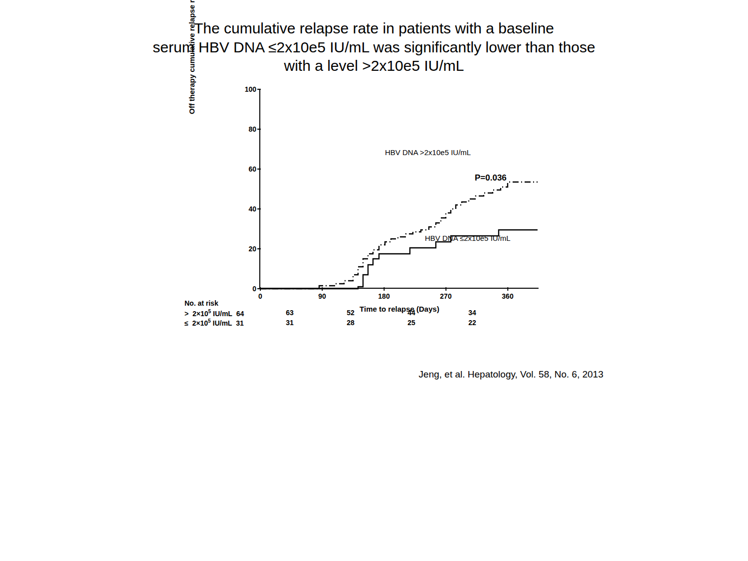The cumulative relapse rate in patients with a baseline
serum HBV DNA ≤2x10e5 IU/mL was significantly lower than those
with a level >2x10e5 IU/mL
Off therapy cumulative relapse rate (%)
100 80 60 40 20 0 0 90 180 270 360 Time to relapse (Days) HBV DNA >2x10e5 IU/mL HBV DNA ≤2x10e5 IU/mL P=0.036
| No. at risk | | | | |
| > 2×10 5 IU/mL 64 | 63 | 52 | 44 | 34 | |
| ≤ 2×10 5 IU/mL 31 | 31 | 28 | 25 | 22 | |
Jeng, et al. Hepatology, Vol. 58, No. 6, 2013